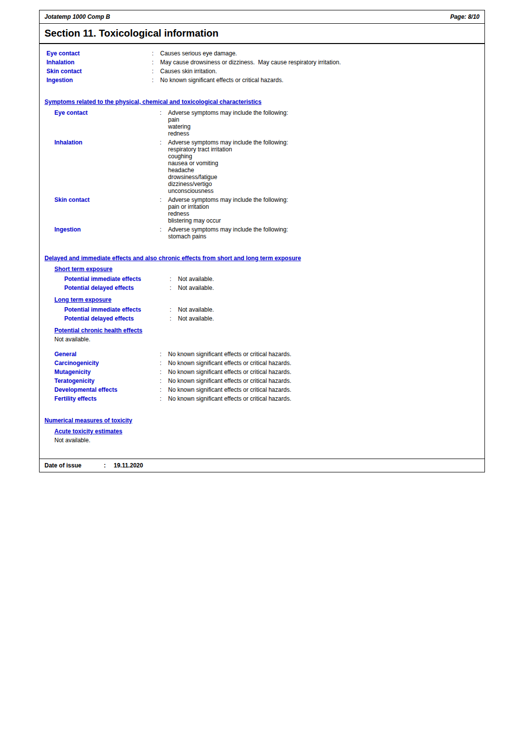Jotatemp 1000 Comp B Page: 8/10
Section 11. Toxicological information
| Eye contact | : | Causes serious eye damage. |
| Inhalation | : | May cause drowsiness or dizziness. May cause respiratory irritation. |
| Skin contact | : | Causes skin irritation. |
| Ingestion | : | No known significant effects or critical hazards. |
Symptoms related to the physical, chemical and toxicological characteristics
| Eye contact | : | Adverse symptoms may include the following: pain watering redness |
| Inhalation | : | Adverse symptoms may include the following: respiratory tract irritation coughing nausea or vomiting headache drowsiness/fatigue dizziness/vertigo unconsciousness |
| Skin contact | : | Adverse symptoms may include the following: pain or irritation redness blistering may occur |
| Ingestion | : | Adverse symptoms may include the following: stomach pains |
Delayed and immediate effects and also chronic effects from short and long term exposure
Short term exposure
| Potential immediate effects | : | Not available. |
| Potential delayed effects | : | Not available. |
Long term exposure
| Potential immediate effects | : | Not available. |
| Potential delayed effects | : | Not available. |
Potential chronic health effects
Not available.
| General | : | No known significant effects or critical hazards. |
| Carcinogenicity | : | No known significant effects or critical hazards. |
| Mutagenicity | : | No known significant effects or critical hazards. |
| Teratogenicity | : | No known significant effects or critical hazards. |
| Developmental effects | : | No known significant effects or critical hazards. |
| Fertility effects | : | No known significant effects or critical hazards. |
Numerical measures of toxicity
Acute toxicity estimates
Not available.
Date of issue : 19.11.2020